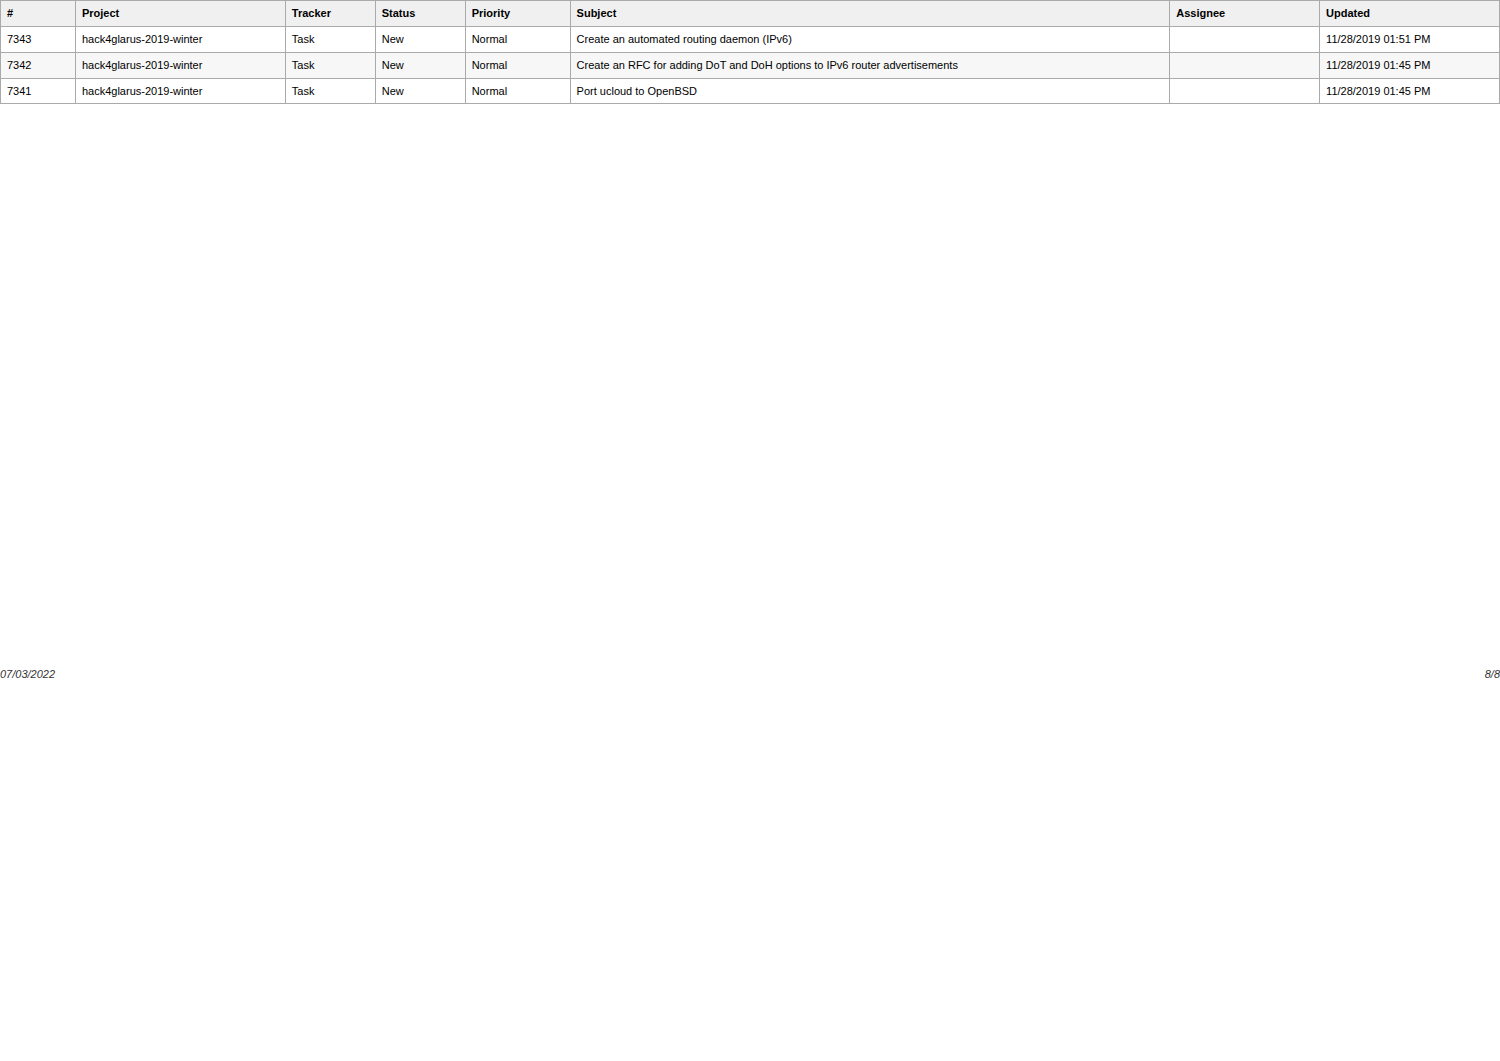| # | Project | Tracker | Status | Priority | Subject | Assignee | Updated |
| --- | --- | --- | --- | --- | --- | --- | --- |
| 7343 | hack4glarus-2019-winter | Task | New | Normal | Create an automated routing daemon (IPv6) | | 11/28/2019 01:51 PM |
| 7342 | hack4glarus-2019-winter | Task | New | Normal | Create an RFC for adding DoT and DoH options to IPv6 router advertisements | | 11/28/2019 01:45 PM |
| 7341 | hack4glarus-2019-winter | Task | New | Normal | Port ucloud to OpenBSD | | 11/28/2019 01:45 PM |
07/03/2022 8/8